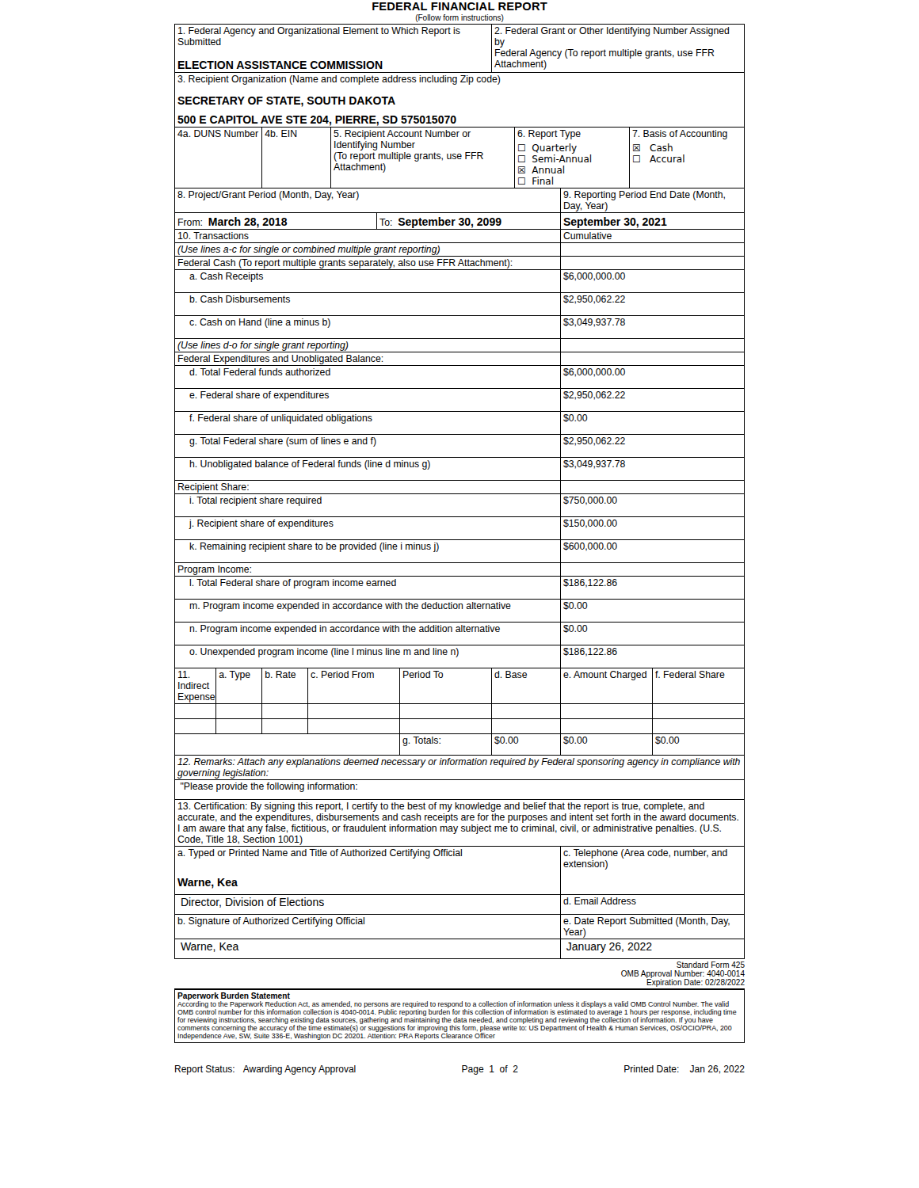FEDERAL FINANCIAL REPORT
(Follow form instructions)
| 1. Federal Agency and Organizational Element to Which Report is Submitted ELECTION ASSISTANCE COMMISSION | 2. Federal Grant or Other Identifying Number Assigned by Federal Agency (To report multiple grants, use FFR Attachment) |
| 3. Recipient Organization (Name and complete address including Zip code) SECRETARY OF STATE, SOUTH DAKOTA 500 E CAPITOL AVE STE 204, PIERRE, SD 575015070 |
| 4a. DUNS Number | 4b. EIN | 5. Recipient Account Number or Identifying Number (To report multiple grants, use FFR Attachment) | 6. Report Type ☐ Quarterly ☐ Semi-Annual ☒ Annual ☐ Final | 7. Basis of Accounting ☒ Cash ☐ Accural |
| 8. Project/Grant Period (Month, Day, Year) | 9. Reporting Period End Date (Month, Day, Year) |
| From: March 28, 2018 | To: September 30, 2099 | September 30, 2021 |
| 10. Transactions | Cumulative |
| (Use lines a-c for single or combined multiple grant reporting) | |
| Federal Cash (To report multiple grants separately, also use FFR Attachment): | |
| a. Cash Receipts | $6,000,000.00 |
| b. Cash Disbursements | $2,950,062.22 |
| c. Cash on Hand (line a minus b) | $3,049,937.78 |
| (Use lines d-o for single grant reporting) | |
| Federal Expenditures and Unobligated Balance: | |
| d. Total Federal funds authorized | $6,000,000.00 |
| e. Federal share of expenditures | $2,950,062.22 |
| f. Federal share of unliquidated obligations | $0.00 |
| g. Total Federal share (sum of lines e and f) | $2,950,062.22 |
| h. Unobligated balance of Federal funds (line d minus g) | $3,049,937.78 |
| Recipient Share: | |
| i. Total recipient share required | $750,000.00 |
| j. Recipient share of expenditures | $150,000.00 |
| k. Remaining recipient share to be provided (line i minus j) | $600,000.00 |
| Program Income: | |
| l. Total Federal share of program income earned | $186,122.86 |
| m. Program income expended in accordance with the deduction alternative | $0.00 |
| n. Program income expended in accordance with the addition alternative | $0.00 |
| o. Unexpended program income (line l minus line m and line n) | $186,122.86 |
| 11. Indirect Expense | a. Type | b. Rate | c. Period From | Period To | d. Base | e. Amount Charged | f. Federal Share |
| | g. Totals: | $0.00 | $0.00 | $0.00 |
| 12. Remarks: Attach any explanations deemed necessary or information required by Federal sponsoring agency in compliance with governing legislation: |
| "Please provide the following information: |
| 13. Certification: By signing this report, I certify to the best of my knowledge and belief that the report is true, complete, and accurate, and the expenditures, disbursements and cash receipts are for the purposes and intent set forth in the award documents. I am aware that any false, fictitious, or fraudulent information may subject me to criminal, civil, or administrative penalties. (U.S. Code, Title 18, Section 1001) |
| a. Typed or Printed Name and Title of Authorized Certifying Official Warne, Kea | c. Telephone (Area code, number, and extension) |
| Director, Division of Elections | d. Email Address |
| b. Signature of Authorized Certifying Official | e. Date Report Submitted (Month, Day, Year) |
| Warne, Kea | January 26, 2022 |
Standard Form 425
OMB Approval Number: 4040-0014
Expiration Date: 02/28/2022
Paperwork Burden Statement
According to the Paperwork Reduction Act, as amended, no persons are required to respond to a collection of information unless it displays a valid OMB Control Number. The valid OMB control number for this information collection is 4040-0014. Public reporting burden for this collection of information is estimated to average 1 hours per response, including time for reviewing instructions, searching existing data sources, gathering and maintaining the data needed, and completing and reviewing the collection of information. If you have comments concerning the accuracy of the time estimate(s) or suggestions for improving this form, please write to: US Department of Health & Human Services, OS/OCIO/PRA, 200 Independence Ave, SW, Suite 336-E, Washington DC 20201. Attention: PRA Reports Clearance Officer
Report Status: Awarding Agency Approval
Page 1 of 2
Printed Date: Jan 26, 2022